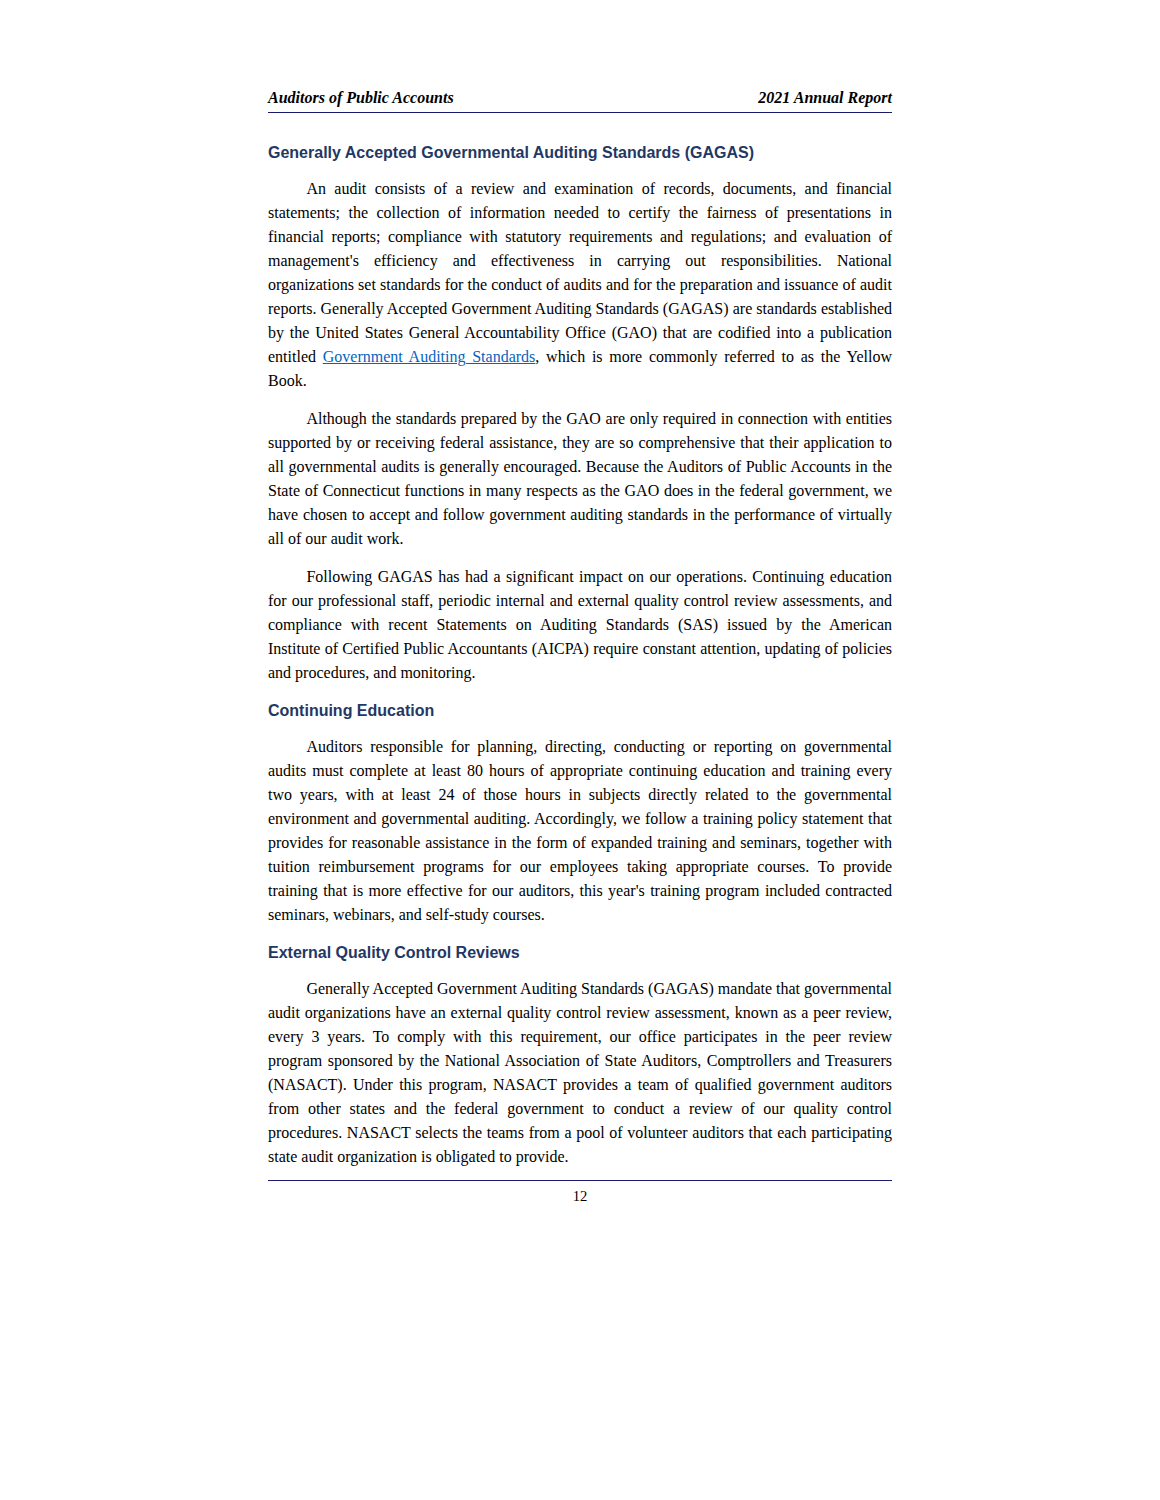Auditors of Public Accounts 2021 Annual Report
Generally Accepted Governmental Auditing Standards (GAGAS)
An audit consists of a review and examination of records, documents, and financial statements; the collection of information needed to certify the fairness of presentations in financial reports; compliance with statutory requirements and regulations; and evaluation of management's efficiency and effectiveness in carrying out responsibilities. National organizations set standards for the conduct of audits and for the preparation and issuance of audit reports. Generally Accepted Government Auditing Standards (GAGAS) are standards established by the United States General Accountability Office (GAO) that are codified into a publication entitled Government Auditing Standards, which is more commonly referred to as the Yellow Book.
Although the standards prepared by the GAO are only required in connection with entities supported by or receiving federal assistance, they are so comprehensive that their application to all governmental audits is generally encouraged. Because the Auditors of Public Accounts in the State of Connecticut functions in many respects as the GAO does in the federal government, we have chosen to accept and follow government auditing standards in the performance of virtually all of our audit work.
Following GAGAS has had a significant impact on our operations. Continuing education for our professional staff, periodic internal and external quality control review assessments, and compliance with recent Statements on Auditing Standards (SAS) issued by the American Institute of Certified Public Accountants (AICPA) require constant attention, updating of policies and procedures, and monitoring.
Continuing Education
Auditors responsible for planning, directing, conducting or reporting on governmental audits must complete at least 80 hours of appropriate continuing education and training every two years, with at least 24 of those hours in subjects directly related to the governmental environment and governmental auditing. Accordingly, we follow a training policy statement that provides for reasonable assistance in the form of expanded training and seminars, together with tuition reimbursement programs for our employees taking appropriate courses. To provide training that is more effective for our auditors, this year's training program included contracted seminars, webinars, and self-study courses.
External Quality Control Reviews
Generally Accepted Government Auditing Standards (GAGAS) mandate that governmental audit organizations have an external quality control review assessment, known as a peer review, every 3 years. To comply with this requirement, our office participates in the peer review program sponsored by the National Association of State Auditors, Comptrollers and Treasurers (NASACT). Under this program, NASACT provides a team of qualified government auditors from other states and the federal government to conduct a review of our quality control procedures. NASACT selects the teams from a pool of volunteer auditors that each participating state audit organization is obligated to provide.
12